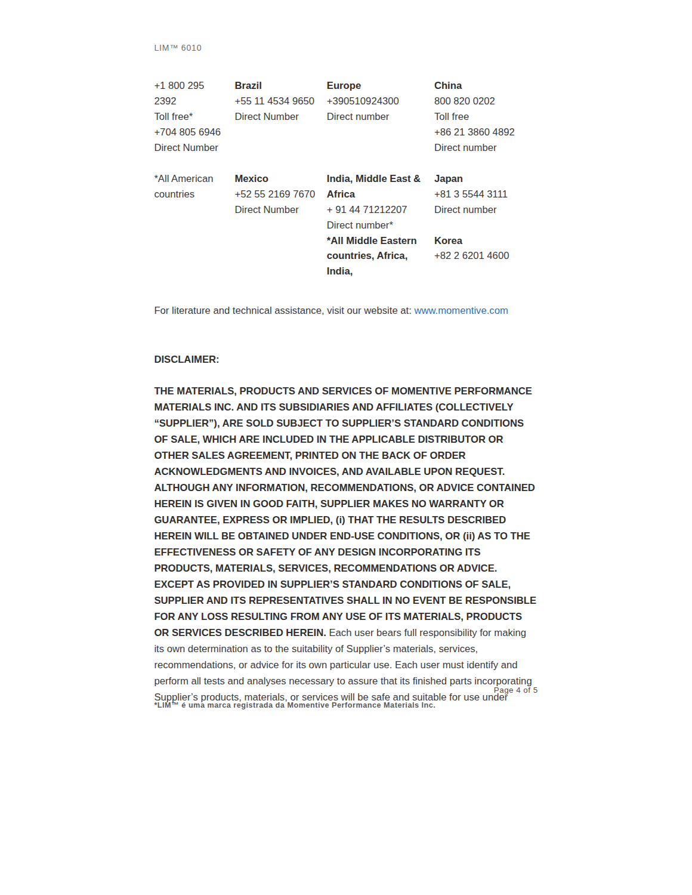LIM™ 6010
| +1 800 295 2392 Toll free* +704 805 6946 Direct Number | Brazil +55 11 4534 9650 Direct Number | Europe +390510924300 Direct number | China 800 820 0202 Toll free +86 21 3860 4892 Direct number |
| *All American countries | Mexico +52 55 2169 7670 Direct Number | India, Middle East & Africa + 91 44 71212207 Direct number* *All Middle Eastern countries, Africa, India, | Japan +81 3 5544 3111 Direct number Korea +82 2 6201 4600 |
For literature and technical assistance, visit our website at: www.momentive.com
DISCLAIMER:
THE MATERIALS, PRODUCTS AND SERVICES OF MOMENTIVE PERFORMANCE MATERIALS INC. AND ITS SUBSIDIARIES AND AFFILIATES (COLLECTIVELY “SUPPLIER”), ARE SOLD SUBJECT TO SUPPLIER’S STANDARD CONDITIONS OF SALE, WHICH ARE INCLUDED IN THE APPLICABLE DISTRIBUTOR OR OTHER SALES AGREEMENT, PRINTED ON THE BACK OF ORDER ACKNOWLEDGMENTS AND INVOICES, AND AVAILABLE UPON REQUEST. ALTHOUGH ANY INFORMATION, RECOMMENDATIONS, OR ADVICE CONTAINED HEREIN IS GIVEN IN GOOD FAITH, SUPPLIER MAKES NO WARRANTY OR GUARANTEE, EXPRESS OR IMPLIED, (i) THAT THE RESULTS DESCRIBED HEREIN WILL BE OBTAINED UNDER END-USE CONDITIONS, OR (ii) AS TO THE EFFECTIVENESS OR SAFETY OF ANY DESIGN INCORPORATING ITS PRODUCTS, MATERIALS, SERVICES, RECOMMENDATIONS OR ADVICE. EXCEPT AS PROVIDED IN SUPPLIER’S STANDARD CONDITIONS OF SALE, SUPPLIER AND ITS REPRESENTATIVES SHALL IN NO EVENT BE RESPONSIBLE FOR ANY LOSS RESULTING FROM ANY USE OF ITS MATERIALS, PRODUCTS OR SERVICES DESCRIBED HEREIN. Each user bears full responsibility for making its own determination as to the suitability of Supplier’s materials, services, recommendations, or advice for its own particular use. Each user must identify and perform all tests and analyses necessary to assure that its finished parts incorporating Supplier’s products, materials, or services will be safe and suitable for use under
Page 4 of 5
*LIM™ é uma marca registrada da Momentive Performance Materials Inc.